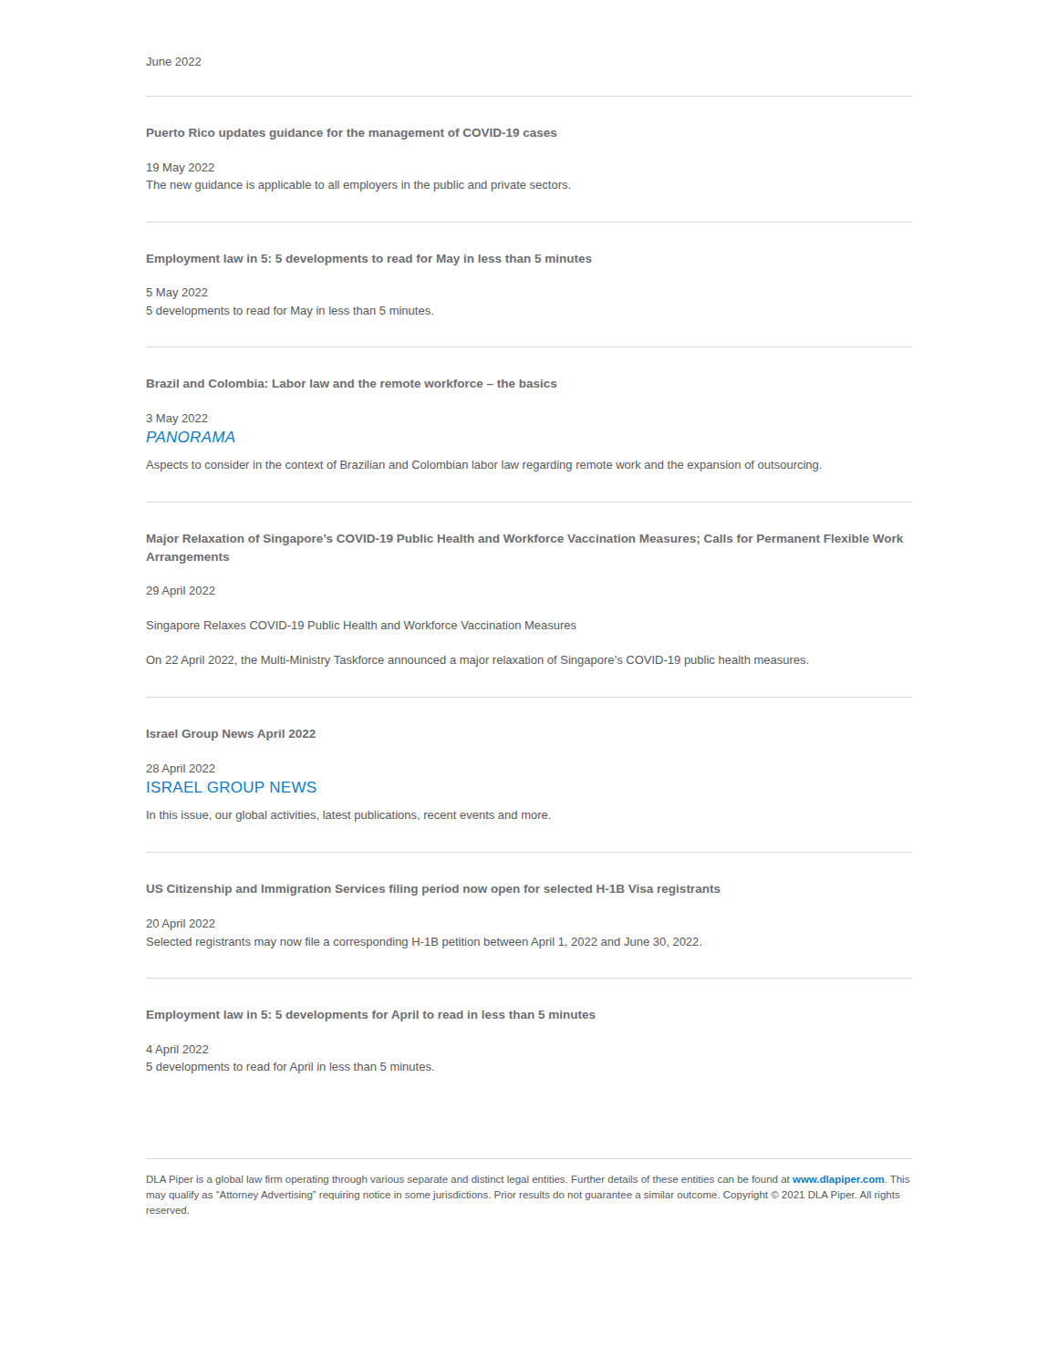June 2022
Puerto Rico updates guidance for the management of COVID-19 cases
19 May 2022
The new guidance is applicable to all employers in the public and private sectors.
Employment law in 5: 5 developments to read for May in less than 5 minutes
5 May 2022
5 developments to read for May in less than 5 minutes.
Brazil and Colombia: Labor law and the remote workforce – the basics
3 May 2022
PANORAMA
Aspects to consider in the context of Brazilian and Colombian labor law regarding remote work and the expansion of outsourcing.
Major Relaxation of Singapore’s COVID-19 Public Health and Workforce Vaccination Measures; Calls for Permanent Flexible Work Arrangements
29 April 2022
Singapore Relaxes COVID-19 Public Health and Workforce Vaccination Measures
On 22 April 2022, the Multi-Ministry Taskforce announced a major relaxation of Singapore’s COVID-19 public health measures.
Israel Group News April 2022
28 April 2022
ISRAEL GROUP NEWS
In this issue, our global activities, latest publications, recent events and more.
US Citizenship and Immigration Services filing period now open for selected H-1B Visa registrants
20 April 2022
Selected registrants may now file a corresponding H-1B petition between April 1, 2022 and June 30, 2022.
Employment law in 5: 5 developments for April to read in less than 5 minutes
4 April 2022
5 developments to read for April in less than 5 minutes.
DLA Piper is a global law firm operating through various separate and distinct legal entities. Further details of these entities can be found at www.dlapiper.com. This may qualify as “Attorney Advertising” requiring notice in some jurisdictions. Prior results do not guarantee a similar outcome. Copyright © 2021 DLA Piper. All rights reserved.